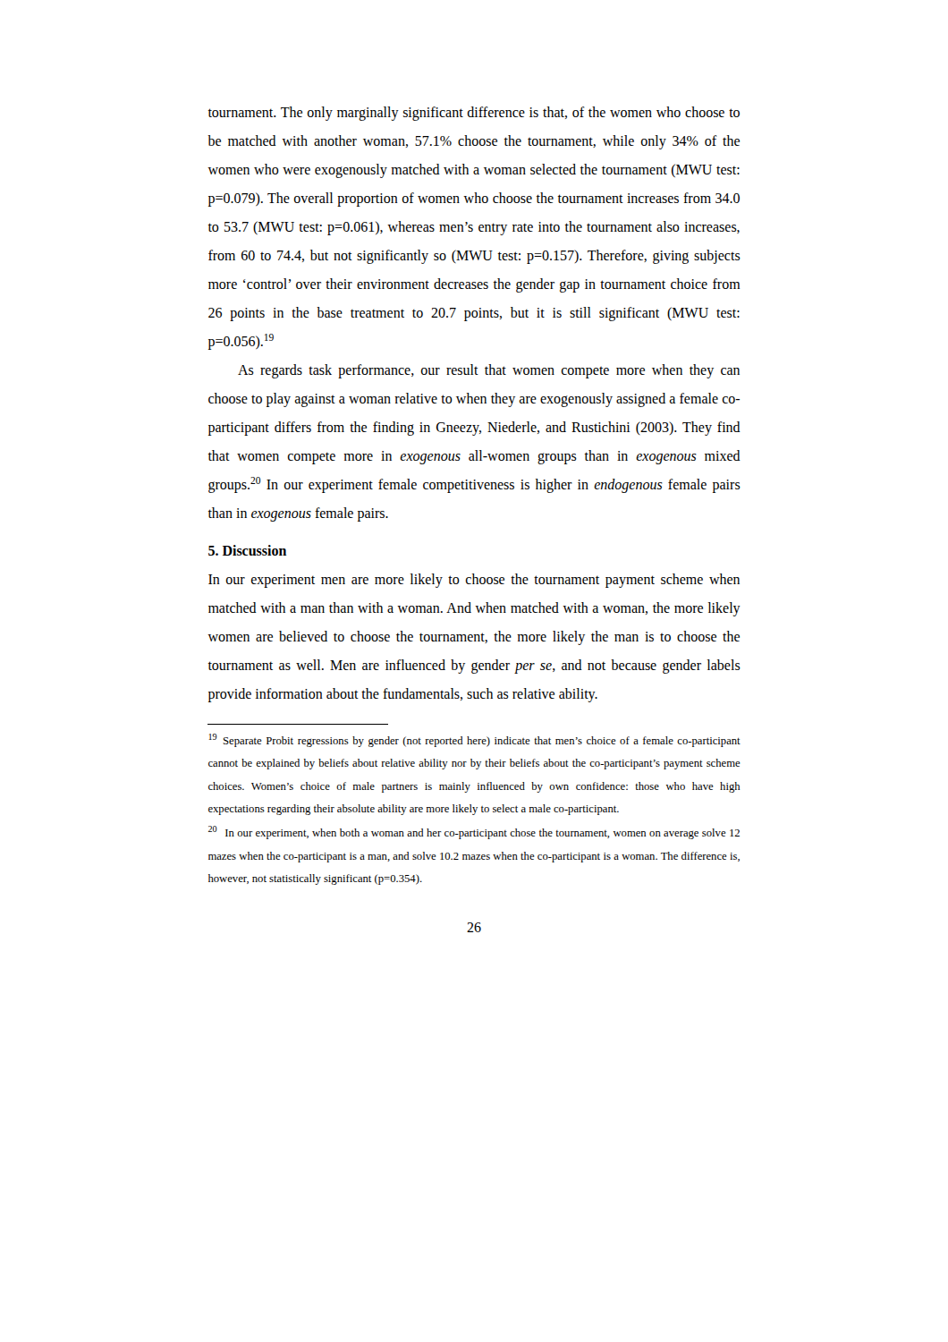tournament. The only marginally significant difference is that, of the women who choose to be matched with another woman, 57.1% choose the tournament, while only 34% of the women who were exogenously matched with a woman selected the tournament (MWU test: p=0.079). The overall proportion of women who choose the tournament increases from 34.0 to 53.7 (MWU test: p=0.061), whereas men’s entry rate into the tournament also increases, from 60 to 74.4, but not significantly so (MWU test: p=0.157). Therefore, giving subjects more ‘control’ over their environment decreases the gender gap in tournament choice from 26 points in the base treatment to 20.7 points, but it is still significant (MWU test: p=0.056).19
As regards task performance, our result that women compete more when they can choose to play against a woman relative to when they are exogenously assigned a female co-participant differs from the finding in Gneezy, Niederle, and Rustichini (2003). They find that women compete more in exogenous all-women groups than in exogenous mixed groups.20 In our experiment female competitiveness is higher in endogenous female pairs than in exogenous female pairs.
5. Discussion
In our experiment men are more likely to choose the tournament payment scheme when matched with a man than with a woman. And when matched with a woman, the more likely women are believed to choose the tournament, the more likely the man is to choose the tournament as well. Men are influenced by gender per se, and not because gender labels provide information about the fundamentals, such as relative ability.
19 Separate Probit regressions by gender (not reported here) indicate that men’s choice of a female co-participant cannot be explained by beliefs about relative ability nor by their beliefs about the co-participant’s payment scheme choices. Women’s choice of male partners is mainly influenced by own confidence: those who have high expectations regarding their absolute ability are more likely to select a male co-participant.
20 In our experiment, when both a woman and her co-participant chose the tournament, women on average solve 12 mazes when the co-participant is a man, and solve 10.2 mazes when the co-participant is a woman. The difference is, however, not statistically significant (p=0.354).
26